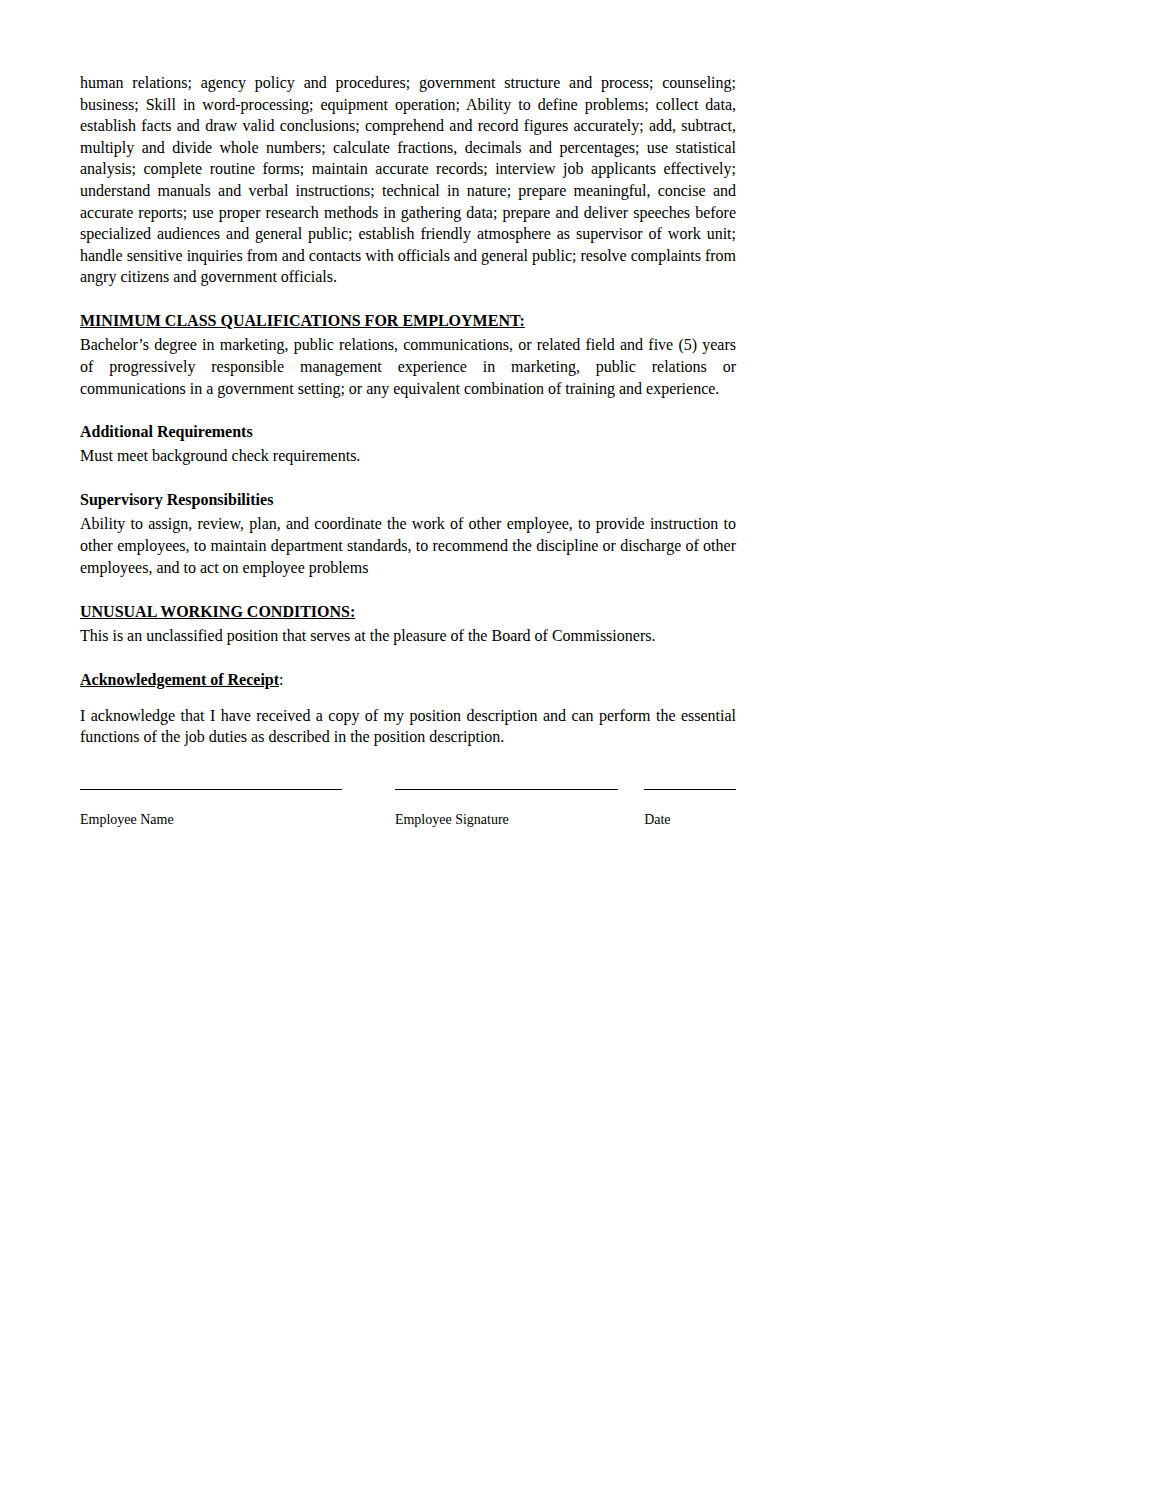human relations; agency policy and procedures; government structure and process; counseling; business; Skill in word-processing; equipment operation; Ability to define problems; collect data, establish facts and draw valid conclusions; comprehend and record figures accurately; add, subtract, multiply and divide whole numbers; calculate fractions, decimals and percentages; use statistical analysis; complete routine forms; maintain accurate records; interview job applicants effectively; understand manuals and verbal instructions; technical in nature; prepare meaningful, concise and accurate reports; use proper research methods in gathering data; prepare and deliver speeches before specialized audiences and general public; establish friendly atmosphere as supervisor of work unit; handle sensitive inquiries from and contacts with officials and general public; resolve complaints from angry citizens and government officials.
MINIMUM CLASS QUALIFICATIONS FOR EMPLOYMENT:
Bachelor’s degree in marketing, public relations, communications, or related field and five (5) years of progressively responsible management experience in marketing, public relations or communications in a government setting; or any equivalent combination of training and experience.
Additional Requirements
Must meet background check requirements.
Supervisory Responsibilities
Ability to assign, review, plan, and coordinate the work of other employee, to provide instruction to other employees, to maintain department standards, to recommend the discipline or discharge of other employees, and to act on employee problems
UNUSUAL WORKING CONDITIONS:
This is an unclassified position that serves at the pleasure of the Board of Commissioners.
Acknowledgement of Receipt:
I acknowledge that I have received a copy of my position description and can perform the essential functions of the job duties as described in the position description.
| Employee Name | | Employee Signature | | Date |